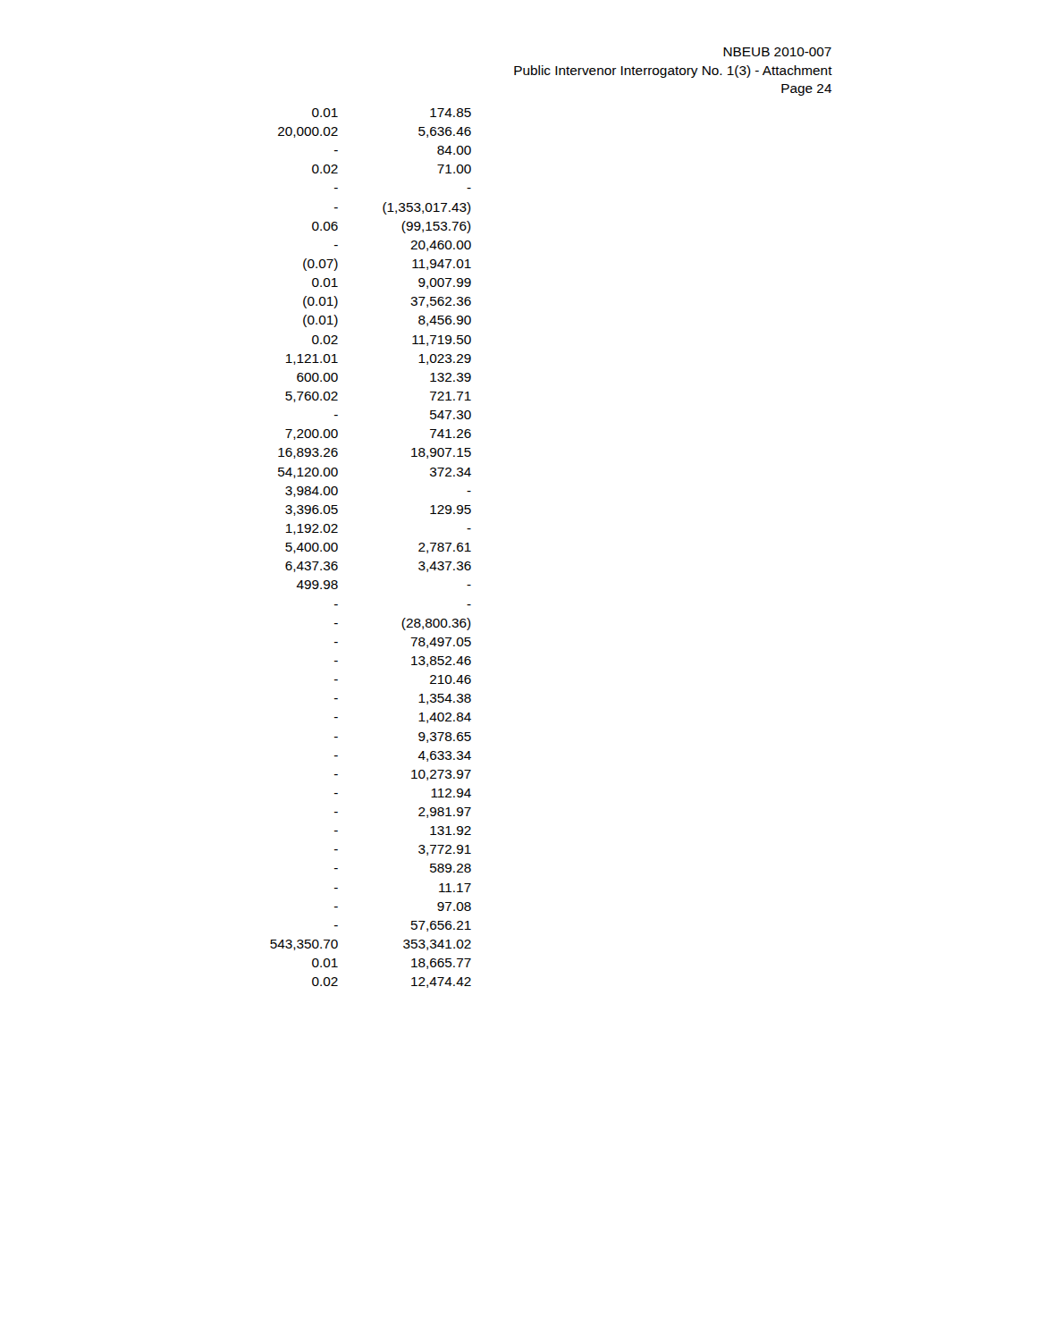NBEUB 2010-007
Public Intervenor Interrogatory No. 1(3) - Attachment
Page 24
| 0.01 | 174.85 |
| 20,000.02 | 5,636.46 |
| - | 84.00 |
| 0.02 | 71.00 |
| - | - |
| - | (1,353,017.43) |
| 0.06 | (99,153.76) |
| - | 20,460.00 |
| (0.07) | 11,947.01 |
| 0.01 | 9,007.99 |
| (0.01) | 37,562.36 |
| (0.01) | 8,456.90 |
| 0.02 | 11,719.50 |
| 1,121.01 | 1,023.29 |
| 600.00 | 132.39 |
| 5,760.02 | 721.71 |
| - | 547.30 |
| 7,200.00 | 741.26 |
| 16,893.26 | 18,907.15 |
| 54,120.00 | 372.34 |
| 3,984.00 | - |
| 3,396.05 | 129.95 |
| 1,192.02 | - |
| 5,400.00 | 2,787.61 |
| 6,437.36 | 3,437.36 |
| 499.98 | - |
| - | - |
| - | (28,800.36) |
| - | 78,497.05 |
| - | 13,852.46 |
| - | 210.46 |
| - | 1,354.38 |
| - | 1,402.84 |
| - | 9,378.65 |
| - | 4,633.34 |
| - | 10,273.97 |
| - | 112.94 |
| - | 2,981.97 |
| - | 131.92 |
| - | 3,772.91 |
| - | 589.28 |
| - | 11.17 |
| - | 97.08 |
| - | 57,656.21 |
| 543,350.70 | 353,341.02 |
| 0.01 | 18,665.77 |
| 0.02 | 12,474.42 |